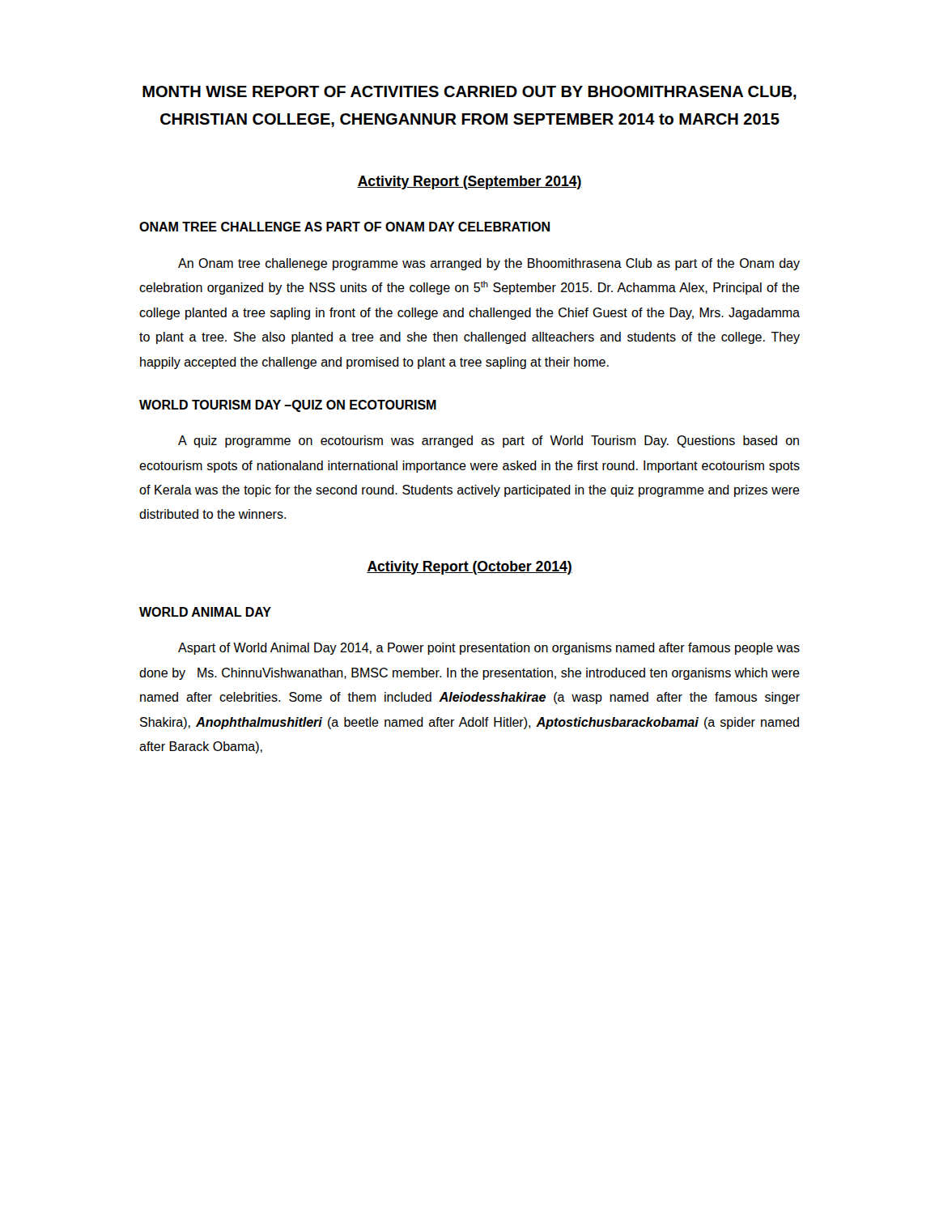MONTH WISE REPORT OF ACTIVITIES CARRIED OUT BY BHOOMITHRASENA CLUB, CHRISTIAN COLLEGE, CHENGANNUR FROM SEPTEMBER 2014 to MARCH 2015
Activity Report (September 2014)
ONAM TREE CHALLENGE AS PART OF ONAM DAY CELEBRATION
An Onam tree challenege programme was arranged by the Bhoomithrasena Club as part of the Onam day celebration organized by the NSS units of the college on 5th September 2015. Dr. Achamma Alex, Principal of the college planted a tree sapling in front of the college and challenged the Chief Guest of the Day, Mrs. Jagadamma to plant a tree. She also planted a tree and she then challenged allteachers and students of the college. They happily accepted the challenge and promised to plant a tree sapling at their home.
WORLD TOURISM DAY –QUIZ ON ECOTOURISM
A quiz programme on ecotourism was arranged as part of World Tourism Day. Questions based on ecotourism spots of nationaland international importance were asked in the first round. Important ecotourism spots of Kerala was the topic for the second round. Students actively participated in the quiz programme and prizes were distributed to the winners.
Activity Report (October 2014)
WORLD ANIMAL DAY
Aspart of World Animal Day 2014, a Power point presentation on organisms named after famous people was done by Ms. ChinnuVishwanathan, BMSC member. In the presentation, she introduced ten organisms which were named after celebrities. Some of them included Aleiodesshakirae (a wasp named after the famous singer Shakira), Anophthalmushitleri (a beetle named after Adolf Hitler), Aptostichusbarackobamai (a spider named after Barack Obama),